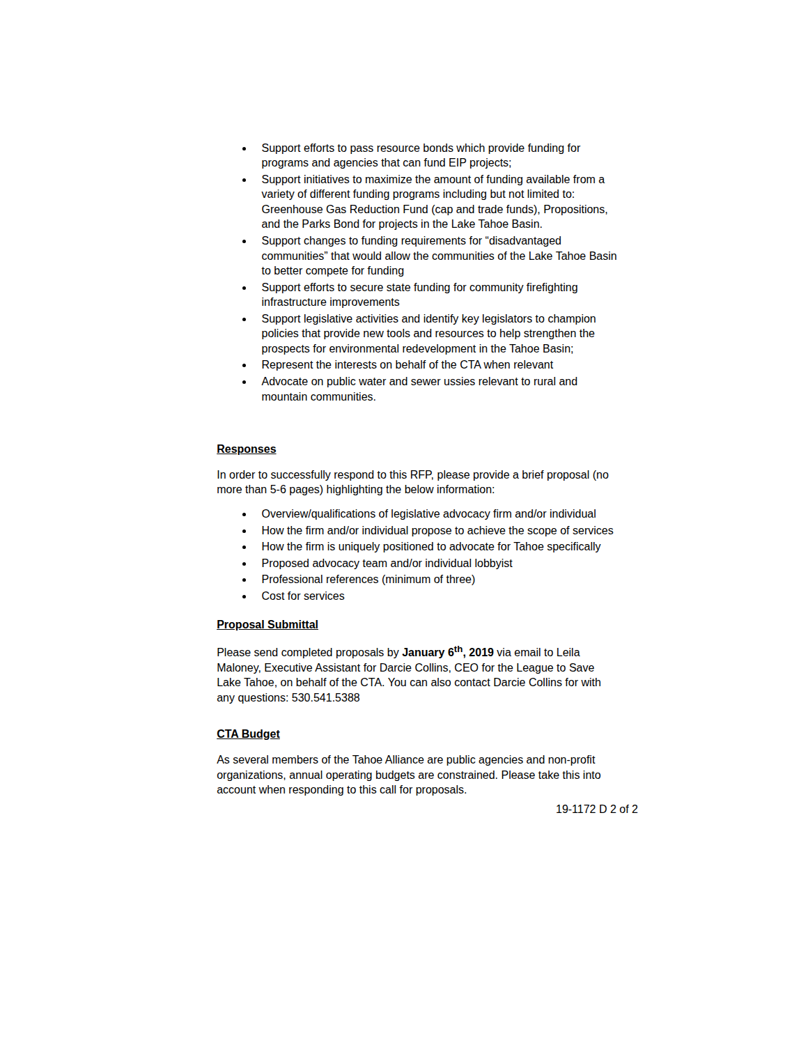Support efforts to pass resource bonds which provide funding for programs and agencies that can fund EIP projects;
Support initiatives to maximize the amount of funding available from a variety of different funding programs including but not limited to: Greenhouse Gas Reduction Fund (cap and trade funds), Propositions, and the Parks Bond for projects in the Lake Tahoe Basin.
Support changes to funding requirements for “disadvantaged communities” that would allow the communities of the Lake Tahoe Basin to better compete for funding
Support efforts to secure state funding for community firefighting infrastructure improvements
Support legislative activities and identify key legislators to champion policies that provide new tools and resources to help strengthen the prospects for environmental redevelopment in the Tahoe Basin;
Represent the interests on behalf of the CTA when relevant
Advocate on public water and sewer ussies relevant to rural and mountain communities.
Responses
In order to successfully respond to this RFP, please provide a brief proposal (no more than 5-6 pages) highlighting the below information:
Overview/qualifications of legislative advocacy firm and/or individual
How the firm and/or individual propose to achieve the scope of services
How the firm is uniquely positioned to advocate for Tahoe specifically
Proposed advocacy team and/or individual lobbyist
Professional references (minimum of three)
Cost for services
Proposal Submittal
Please send completed proposals by January 6th, 2019 via email to Leila Maloney, Executive Assistant for Darcie Collins, CEO for the League to Save Lake Tahoe, on behalf of the CTA. You can also contact Darcie Collins for with any questions: 530.541.5388
CTA Budget
As several members of the Tahoe Alliance are public agencies and non-profit organizations, annual operating budgets are constrained. Please take this into account when responding to this call for proposals.
19-1172 D 2 of 2